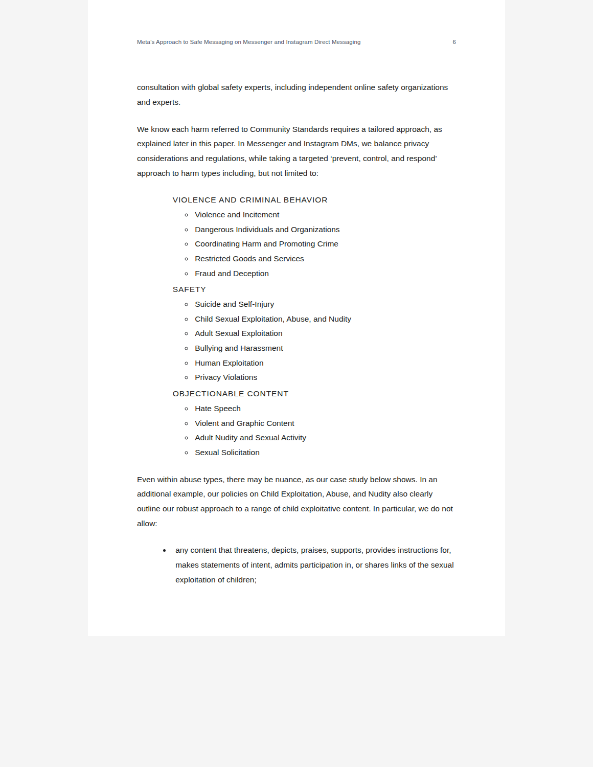Meta’s Approach to Safe Messaging on Messenger and Instagram Direct Messaging
6
consultation with global safety experts, including independent online safety organizations and experts.
We know each harm referred to Community Standards requires a tailored approach, as explained later in this paper. In Messenger and Instagram DMs, we balance privacy considerations and regulations, while taking a targeted ‘prevent, control, and respond’ approach to harm types including, but not limited to:
VIOLENCE AND CRIMINAL BEHAVIOR
Violence and Incitement
Dangerous Individuals and Organizations
Coordinating Harm and Promoting Crime
Restricted Goods and Services
Fraud and Deception
SAFETY
Suicide and Self-Injury
Child Sexual Exploitation, Abuse, and Nudity
Adult Sexual Exploitation
Bullying and Harassment
Human Exploitation
Privacy Violations
OBJECTIONABLE CONTENT
Hate Speech
Violent and Graphic Content
Adult Nudity and Sexual Activity
Sexual Solicitation
Even within abuse types, there may be nuance, as our case study below shows. In an additional example, our policies on Child Exploitation, Abuse, and Nudity also clearly outline our robust approach to a range of child exploitative content. In particular, we do not allow:
any content that threatens, depicts, praises, supports, provides instructions for, makes statements of intent, admits participation in, or shares links of the sexual exploitation of children;